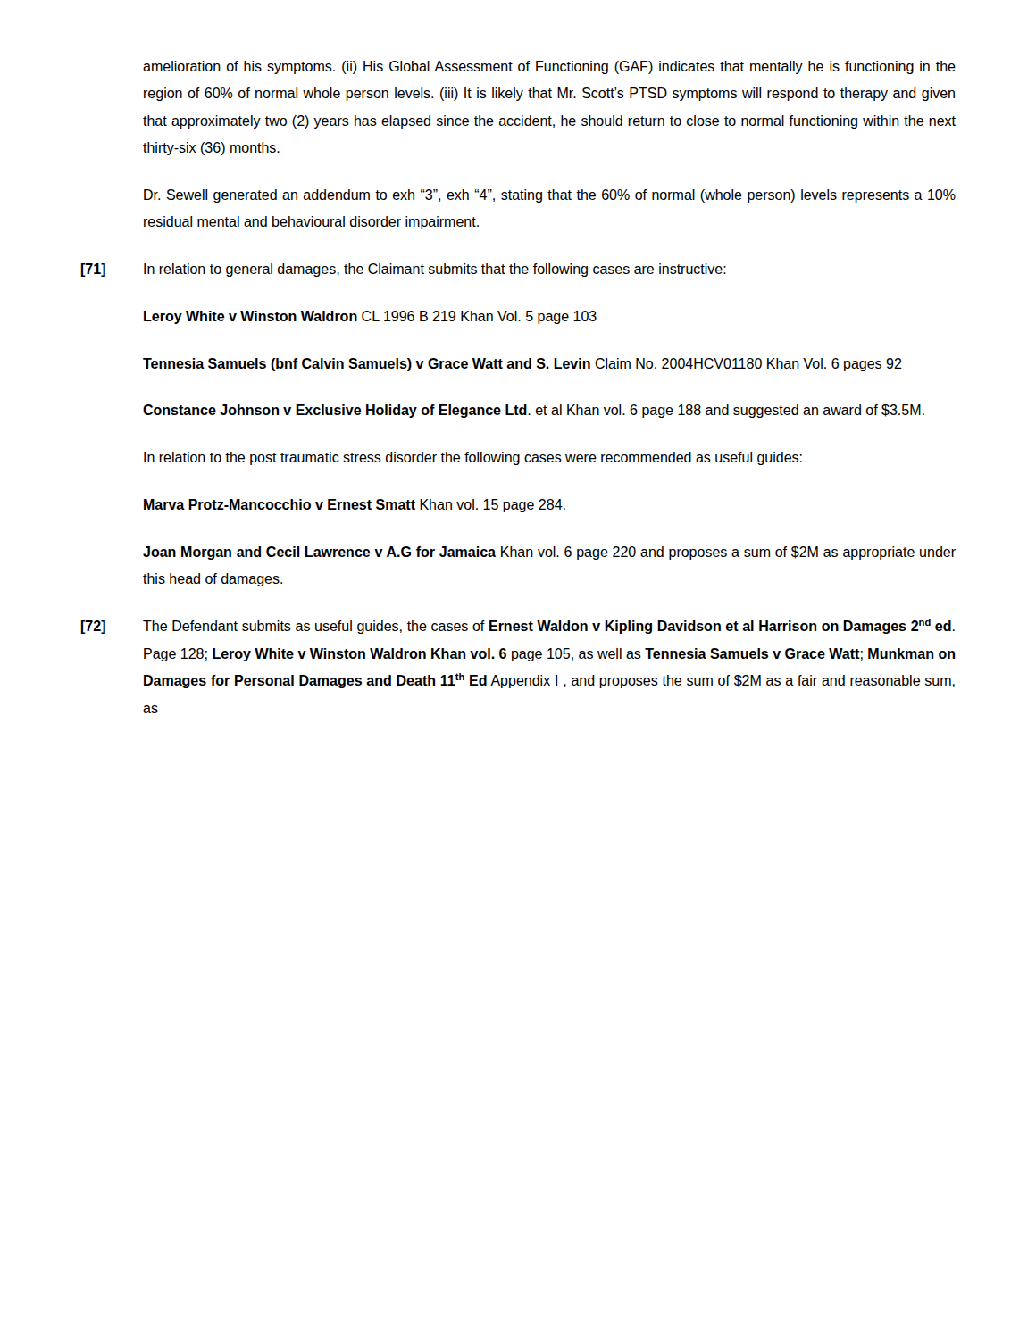amelioration of his symptoms. (ii) His Global Assessment of Functioning (GAF) indicates that mentally he is functioning in the region of 60% of normal whole person levels. (iii) It is likely that Mr. Scott’s PTSD symptoms will respond to therapy and given that approximately two (2) years has elapsed since the accident, he should return to close to normal functioning within the next thirty-six (36) months.
Dr. Sewell generated an addendum to exh “3”, exh “4”, stating that the 60% of normal (whole person) levels represents a 10% residual mental and behavioural disorder impairment.
[71] In relation to general damages, the Claimant submits that the following cases are instructive:
Leroy White v Winston Waldron CL 1996 B 219 Khan Vol. 5 page 103
Tennesia Samuels (bnf Calvin Samuels) v Grace Watt and S. Levin Claim No. 2004HCV01180 Khan Vol. 6 pages 92
Constance Johnson v Exclusive Holiday of Elegance Ltd. et al Khan vol. 6 page 188 and suggested an award of $3.5M.
In relation to the post traumatic stress disorder the following cases were recommended as useful guides:
Marva Protz-Mancocchio v Ernest Smatt Khan vol. 15 page 284.
Joan Morgan and Cecil Lawrence v A.G for Jamaica Khan vol. 6 page 220 and proposes a sum of $2M as appropriate under this head of damages.
[72] The Defendant submits as useful guides, the cases of Ernest Waldon v Kipling Davidson et al Harrison on Damages 2nd ed. Page 128; Leroy White v Winston Waldron Khan vol. 6 page 105, as well as Tennesia Samuels v Grace Watt; Munkman on Damages for Personal Damages and Death 11th Ed Appendix I , and proposes the sum of $2M as a fair and reasonable sum, as